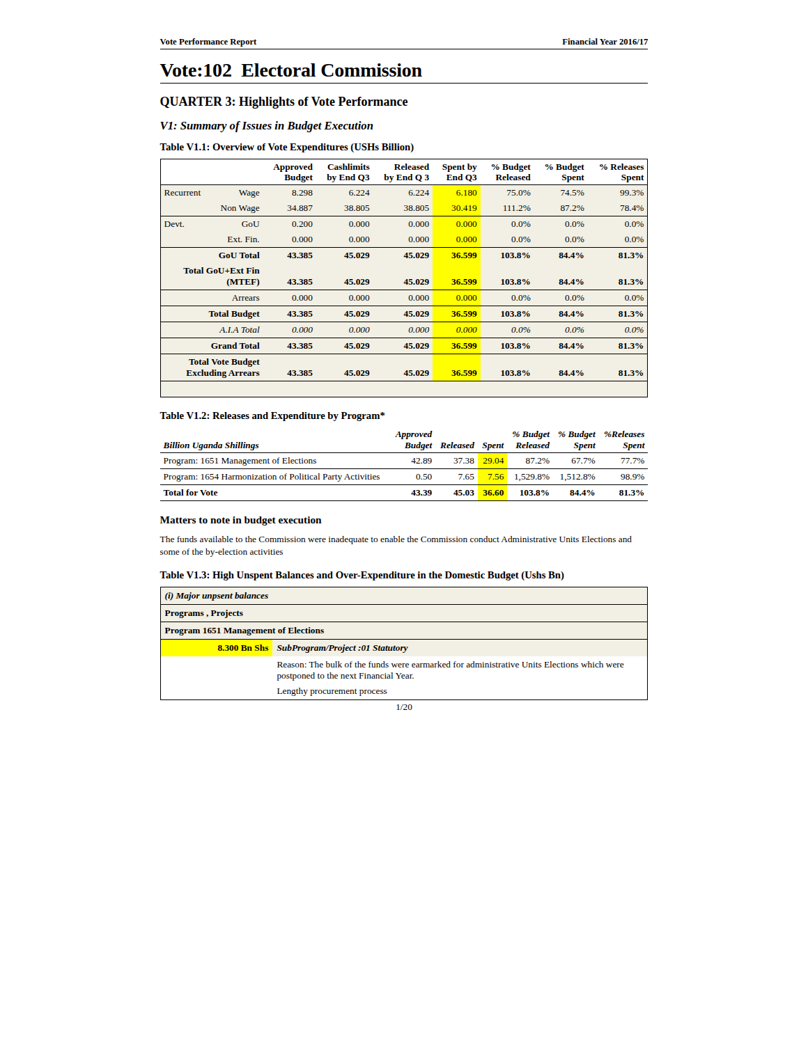Vote Performance Report
Financial Year 2016/17
Vote:102 Electoral Commission
QUARTER 3: Highlights of Vote Performance
V1: Summary of Issues in Budget Execution
Table V1.1: Overview of Vote Expenditures (USHs Billion)
| | Approved Budget | Cashlimits by End Q3 | Released by End Q 3 | Spent by End Q3 | % Budget Released | % Budget Spent | % Releases Spent |
| --- | --- | --- | --- | --- | --- | --- | --- |
| Recurrent | Wage | 8.298 | 6.224 | 6.224 | 6.180 | 75.0% | 74.5% | 99.3% |
| Non Wage | 34.887 | 38.805 | 38.805 | 30.419 | 111.2% | 87.2% | 78.4% |
| Devt. | GoU | 0.200 | 0.000 | 0.000 | 0.000 | 0.0% | 0.0% | 0.0% |
| Ext. Fin. | 0.000 | 0.000 | 0.000 | 0.000 | 0.0% | 0.0% | 0.0% |
| GoU Total | 43.385 | 45.029 | 45.029 | 36.599 | 103.8% | 84.4% | 81.3% |
| Total GoU+Ext Fin (MTEF) | 43.385 | 45.029 | 45.029 | 36.599 | 103.8% | 84.4% | 81.3% |
| Arrears | 0.000 | 0.000 | 0.000 | 0.000 | 0.0% | 0.0% | 0.0% |
| Total Budget | 43.385 | 45.029 | 45.029 | 36.599 | 103.8% | 84.4% | 81.3% |
| A.I.A Total | 0.000 | 0.000 | 0.000 | 0.000 | 0.0% | 0.0% | 0.0% |
| Grand Total | 43.385 | 45.029 | 45.029 | 36.599 | 103.8% | 84.4% | 81.3% |
| Total Vote Budget Excluding Arrears | 43.385 | 45.029 | 45.029 | 36.599 | 103.8% | 84.4% | 81.3% |
Table V1.2: Releases and Expenditure by Program*
| Billion Uganda Shillings | Approved Budget | Released | Spent | % Budget Released | % Budget Spent | %Releases Spent |
| --- | --- | --- | --- | --- | --- | --- |
| Program: 1651 Management of Elections | 42.89 | 37.38 | 29.04 | 87.2% | 67.7% | 77.7% |
| Program: 1654 Harmonization of Political Party Activities | 0.50 | 7.65 | 7.56 | 1,529.8% | 1,512.8% | 98.9% |
| Total for Vote | 43.39 | 45.03 | 36.60 | 103.8% | 84.4% | 81.3% |
Matters to note in budget execution
The funds available to the Commission were inadequate to enable the Commission conduct Administrative Units Elections and some of the by-election activities
Table V1.3: High Unspent Balances and Over-Expenditure in the Domestic Budget (Ushs Bn)
| (i) Major unpsent balances |
| Programs , Projects |
| Program 1651 Management of Elections |
| 8.300 Bn Shs | SubProgram/Project :01 Statutory |
| | Reason: The bulk of the funds were earmarked for administrative Units Elections which were postponed to the next Financial Year. Lengthy procurement process |
1/20